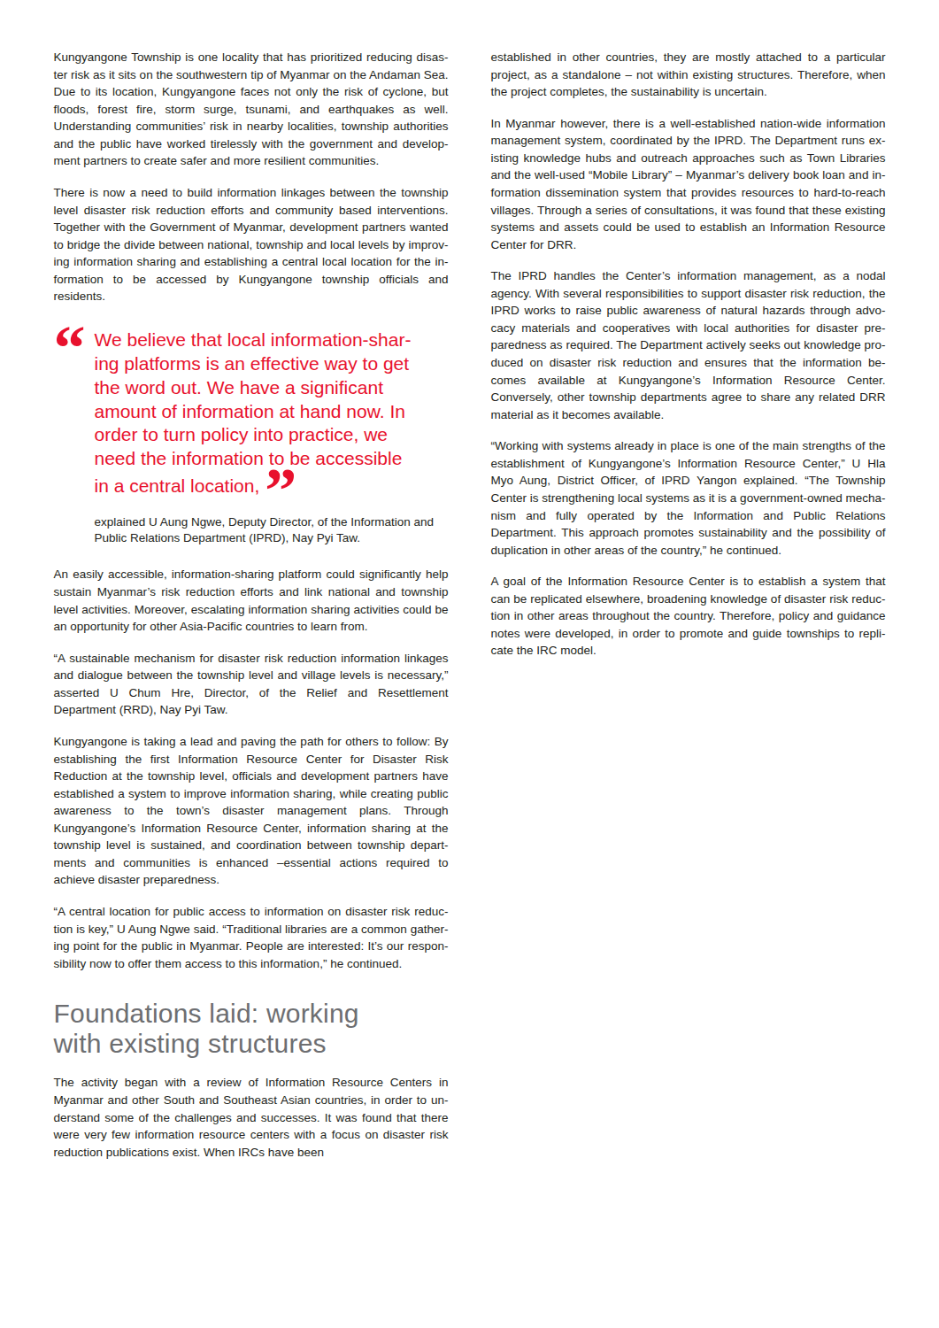Kungyangone Township is one locality that has prioritized reducing disaster risk as it sits on the southwestern tip of Myanmar on the Andaman Sea. Due to its location, Kungyangone faces not only the risk of cyclone, but floods, forest fire, storm surge, tsunami, and earthquakes as well. Understanding communities’ risk in nearby localities, township authorities and the public have worked tirelessly with the government and development partners to create safer and more resilient communities.
There is now a need to build information linkages between the township level disaster risk reduction efforts and community based interventions. Together with the Government of Myanmar, development partners wanted to bridge the divide between national, township and local levels by improving information sharing and establishing a central local location for the information to be accessed by Kungyangone township officials and residents.
“
We believe that local information-sharing platforms is an effective way to get the word out. We have a significant amount of information at hand now. In order to turn policy into practice, we need the information to be accessible in a central location,”
explained U Aung Ngwe, Deputy Director, of the Information and Public Relations Department (IPRD), Nay Pyi Taw.
An easily accessible, information-sharing platform could significantly help sustain Myanmar’s risk reduction efforts and link national and township level activities. Moreover, escalating information sharing activities could be an opportunity for other Asia-Pacific countries to learn from.
“A sustainable mechanism for disaster risk reduction information linkages and dialogue between the township level and village levels is necessary,” asserted U Chum Hre, Director, of the Relief and Resettlement Department (RRD), Nay Pyi Taw.
Kungyangone is taking a lead and paving the path for others to follow: By establishing the first Information Resource Center for Disaster Risk Reduction at the township level, officials and development partners have established a system to improve information sharing, while creating public awareness to the town’s disaster management plans. Through Kungyangone’s Information Resource Center, information sharing at the township level is sustained, and coordination between township departments and communities is enhanced –essential actions required to achieve disaster preparedness.
“A central location for public access to information on disaster risk reduction is key,” U Aung Ngwe said. “Traditional libraries are a common gathering point for the public in Myanmar. People are interested: It’s our responsibility now to offer them access to this information,” he continued.
Foundations laid: working
with existing structures
The activity began with a review of Information Resource Centers in Myanmar and other South and Southeast Asian countries, in order to understand some of the challenges and successes. It was found that there were very few information resource centers with a focus on disaster risk reduction publications exist. When IRCs have been
established in other countries, they are mostly attached to a particular project, as a standalone – not within existing structures. Therefore, when the project completes, the sustainability is uncertain.
In Myanmar however, there is a well-established nation-wide information management system, coordinated by the IPRD. The Department runs existing knowledge hubs and outreach approaches such as Town Libraries and the well-used “Mobile Library” – Myanmar’s delivery book loan and information dissemination system that provides resources to hard-to-reach villages. Through a series of consultations, it was found that these existing systems and assets could be used to establish an Information Resource Center for DRR.
The IPRD handles the Center’s information management, as a nodal agency. With several responsibilities to support disaster risk reduction, the IPRD works to raise public awareness of natural hazards through advocacy materials and cooperatives with local authorities for disaster preparedness as required. The Department actively seeks out knowledge produced on disaster risk reduction and ensures that the information becomes available at Kungyangone’s Information Resource Center. Conversely, other township departments agree to share any related DRR material as it becomes available.
“Working with systems already in place is one of the main strengths of the establishment of Kungyangone’s Information Resource Center,” U Hla Myo Aung, District Officer, of IPRD Yangon explained. “The Township Center is strengthening local systems as it is a government-owned mechanism and fully operated by the Information and Public Relations Department. This approach promotes sustainability and the possibility of duplication in other areas of the country,” he continued.
A goal of the Information Resource Center is to establish a system that can be replicated elsewhere, broadening knowledge of disaster risk reduction in other areas throughout the country. Therefore, policy and guidance notes were developed, in order to promote and guide townships to replicate the IRC model.